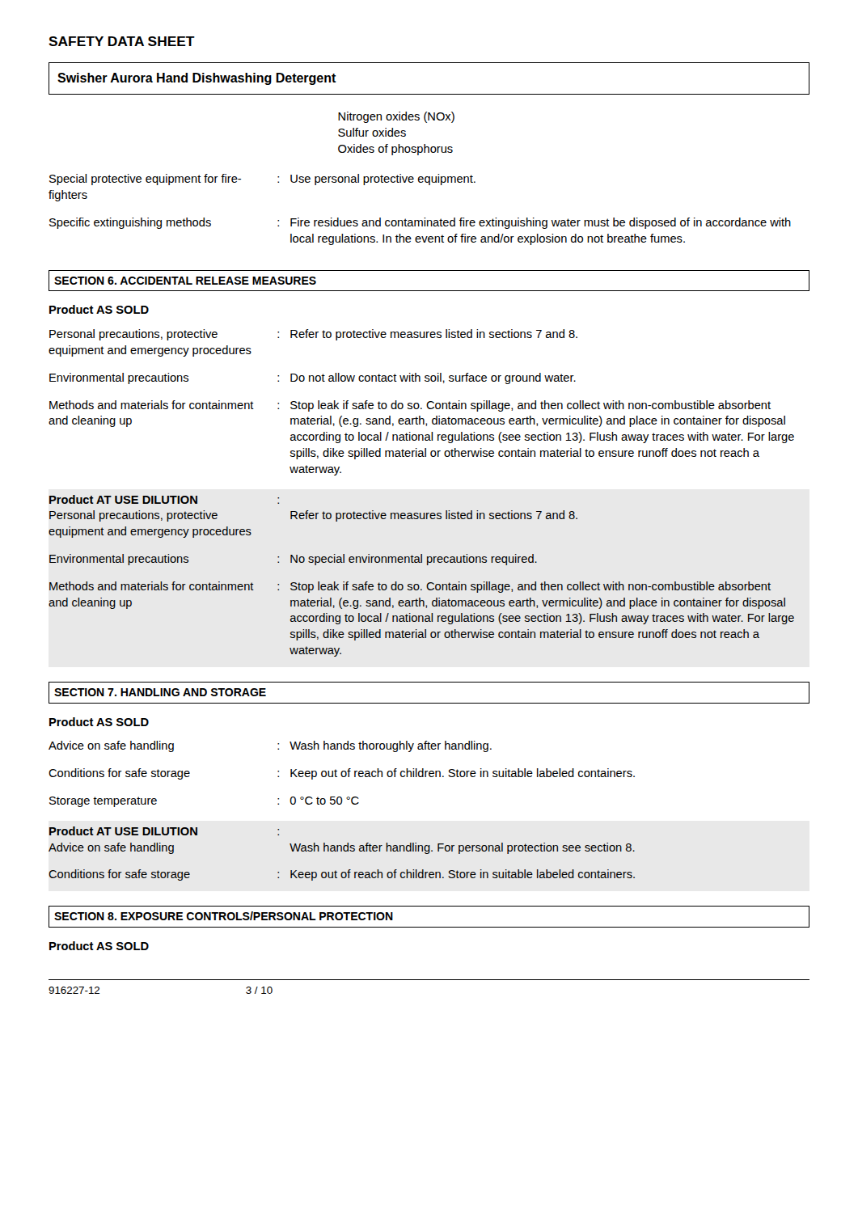SAFETY DATA SHEET
Swisher Aurora Hand Dishwashing Detergent
Nitrogen oxides (NOx)
Sulfur oxides
Oxides of phosphorus
| Special protective equipment for fire-fighters | : | Use personal protective equipment. |
| Specific extinguishing methods | : | Fire residues and contaminated fire extinguishing water must be disposed of in accordance with local regulations. In the event of fire and/or explosion do not breathe fumes. |
SECTION 6. ACCIDENTAL RELEASE MEASURES
Product AS SOLD
| Personal precautions, protective equipment and emergency procedures | : | Refer to protective measures listed in sections 7 and 8. |
| Environmental precautions | : | Do not allow contact with soil, surface or ground water. |
| Methods and materials for containment and cleaning up | : | Stop leak if safe to do so. Contain spillage, and then collect with non-combustible absorbent material, (e.g. sand, earth, diatomaceous earth, vermiculite) and place in container for disposal according to local / national regulations (see section 13). Flush away traces with water. For large spills, dike spilled material or otherwise contain material to ensure runoff does not reach a waterway. |
| Product AT USE DILUTION Personal precautions, protective equipment and emergency procedures | : | Refer to protective measures listed in sections 7 and 8. |
| Environmental precautions | : | No special environmental precautions required. |
| Methods and materials for containment and cleaning up | : | Stop leak if safe to do so. Contain spillage, and then collect with non-combustible absorbent material, (e.g. sand, earth, diatomaceous earth, vermiculite) and place in container for disposal according to local / national regulations (see section 13). Flush away traces with water. For large spills, dike spilled material or otherwise contain material to ensure runoff does not reach a waterway. |
SECTION 7. HANDLING AND STORAGE
Product AS SOLD
| Advice on safe handling | : | Wash hands thoroughly after handling. |
| Conditions for safe storage | : | Keep out of reach of children. Store in suitable labeled containers. |
| Storage temperature | : | 0 °C to 50 °C |
| Product AT USE DILUTION Advice on safe handling | : | Wash hands after handling. For personal protection see section 8. |
| Conditions for safe storage | : | Keep out of reach of children. Store in suitable labeled containers. |
SECTION 8. EXPOSURE CONTROLS/PERSONAL PROTECTION
Product AS SOLD
916227-12 3 / 10